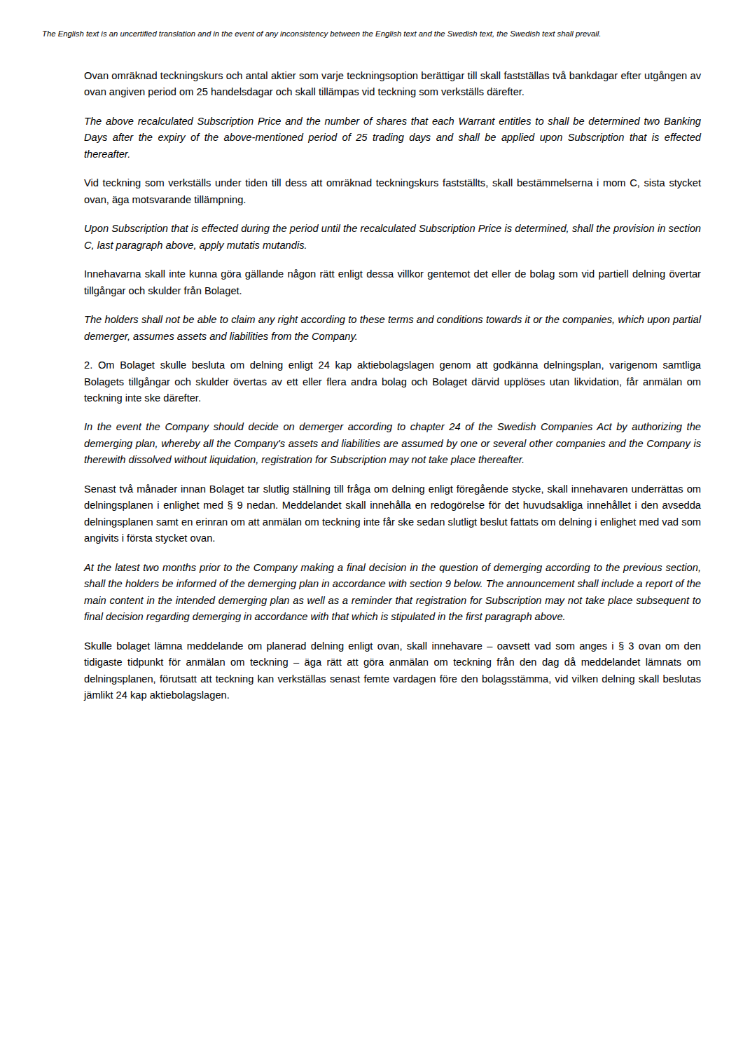The English text is an uncertified translation and in the event of any inconsistency between the English text and the Swedish text, the Swedish text shall prevail.
Ovan omräknad teckningskurs och antal aktier som varje teckningsoption berättigar till skall fastställas två bankdagar efter utgången av ovan angiven period om 25 handelsdagar och skall tillämpas vid teckning som verkställs därefter.
The above recalculated Subscription Price and the number of shares that each Warrant entitles to shall be determined two Banking Days after the expiry of the above-mentioned period of 25 trading days and shall be applied upon Subscription that is effected thereafter.
Vid teckning som verkställs under tiden till dess att omräknad teckningskurs fastställts, skall bestämmelserna i mom C, sista stycket ovan, äga motsvarande tillämpning.
Upon Subscription that is effected during the period until the recalculated Subscription Price is determined, shall the provision in section C, last paragraph above, apply mutatis mutandis.
Innehavarna skall inte kunna göra gällande någon rätt enligt dessa villkor gentemot det eller de bolag som vid partiell delning övertar tillgångar och skulder från Bolaget.
The holders shall not be able to claim any right according to these terms and conditions towards it or the companies, which upon partial demerger, assumes assets and liabilities from the Company.
2. Om Bolaget skulle besluta om delning enligt 24 kap aktiebolagslagen genom att godkänna delningsplan, varigenom samtliga Bolagets tillgångar och skulder övertas av ett eller flera andra bolag och Bolaget därvid upplöses utan likvidation, får anmälan om teckning inte ske därefter.
In the event the Company should decide on demerger according to chapter 24 of the Swedish Companies Act by authorizing the demerging plan, whereby all the Company's assets and liabilities are assumed by one or several other companies and the Company is therewith dissolved without liquidation, registration for Subscription may not take place thereafter.
Senast två månader innan Bolaget tar slutlig ställning till fråga om delning enligt föregående stycke, skall innehavaren underrättas om delningsplanen i enlighet med § 9 nedan. Meddelandet skall innehålla en redogörelse för det huvudsakliga innehållet i den avsedda delningsplanen samt en erinran om att anmälan om teckning inte får ske sedan slutligt beslut fattats om delning i enlighet med vad som angivits i första stycket ovan.
At the latest two months prior to the Company making a final decision in the question of demerging according to the previous section, shall the holders be informed of the demerging plan in accordance with section 9 below. The announcement shall include a report of the main content in the intended demerging plan as well as a reminder that registration for Subscription may not take place subsequent to final decision regarding demerging in accordance with that which is stipulated in the first paragraph above.
Skulle bolaget lämna meddelande om planerad delning enligt ovan, skall innehavare – oavsett vad som anges i § 3 ovan om den tidigaste tidpunkt för anmälan om teckning – äga rätt att göra anmälan om teckning från den dag då meddelandet lämnats om delningsplanen, förutsatt att teckning kan verkställas senast femte vardagen före den bolagsstämma, vid vilken delning skall beslutas jämlikt 24 kap aktiebolagslagen.